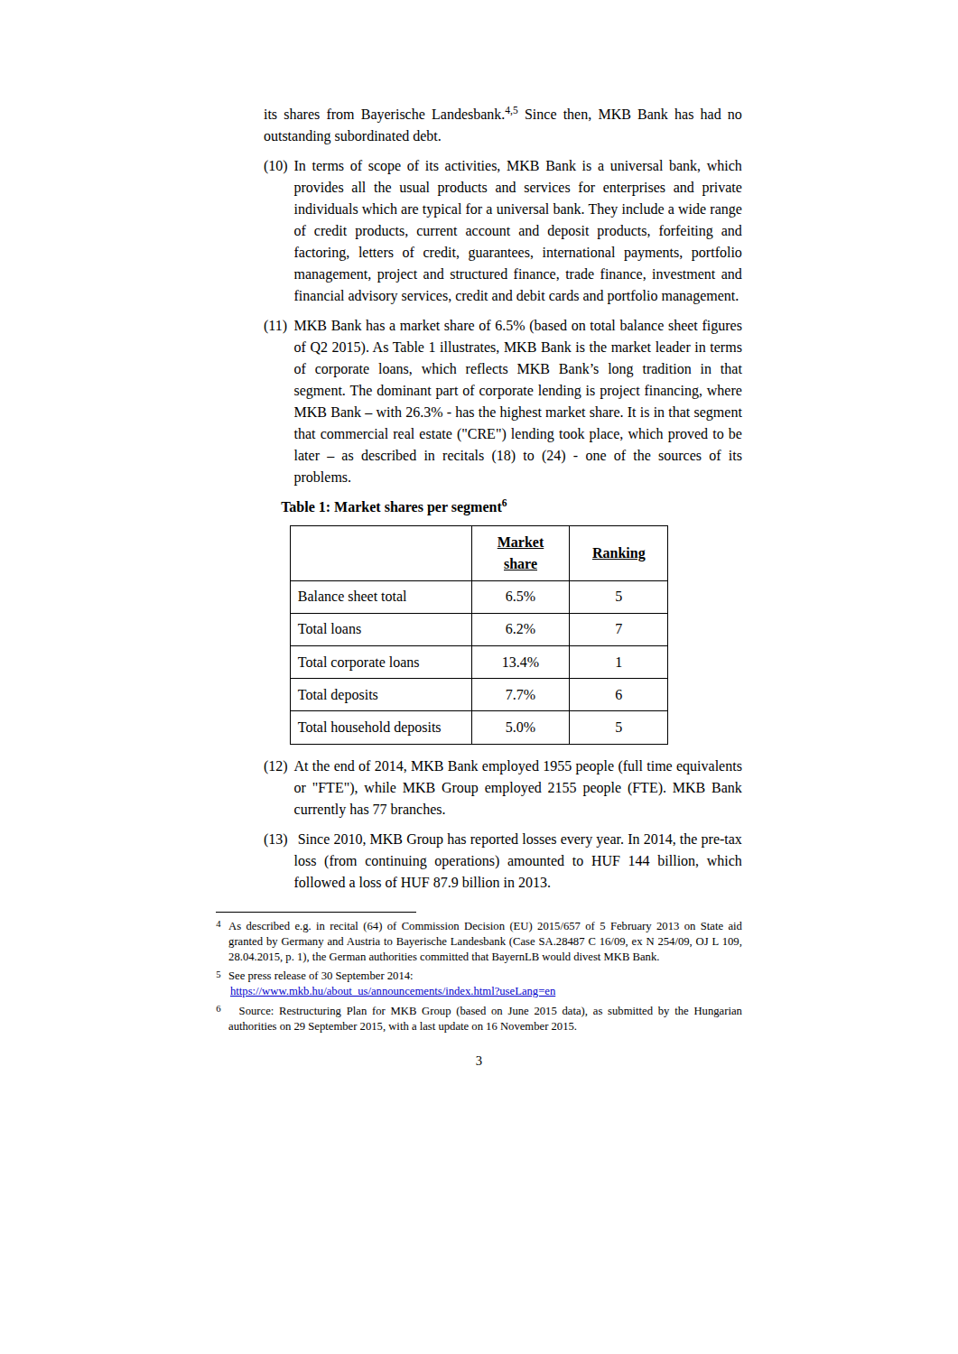its shares from Bayerische Landesbank.4,5 Since then, MKB Bank has had no outstanding subordinated debt.
(10) In terms of scope of its activities, MKB Bank is a universal bank, which provides all the usual products and services for enterprises and private individuals which are typical for a universal bank. They include a wide range of credit products, current account and deposit products, forfeiting and factoring, letters of credit, guarantees, international payments, portfolio management, project and structured finance, trade finance, investment and financial advisory services, credit and debit cards and portfolio management.
(11) MKB Bank has a market share of 6.5% (based on total balance sheet figures of Q2 2015). As Table 1 illustrates, MKB Bank is the market leader in terms of corporate loans, which reflects MKB Bank’s long tradition in that segment. The dominant part of corporate lending is project financing, where MKB Bank – with 26.3% - has the highest market share. It is in that segment that commercial real estate ("CRE") lending took place, which proved to be later – as described in recitals (18) to (24) - one of the sources of its problems.
Table 1: Market shares per segment6
| | Market share | Ranking |
| Balance sheet total | 6.5% | 5 |
| Total loans | 6.2% | 7 |
| Total corporate loans | 13.4% | 1 |
| Total deposits | 7.7% | 6 |
| Total household deposits | 5.0% | 5 |
(12) At the end of 2014, MKB Bank employed 1955 people (full time equivalents or "FTE"), while MKB Group employed 2155 people (FTE). MKB Bank currently has 77 branches.
(13) Since 2010, MKB Group has reported losses every year. In 2014, the pre-tax loss (from continuing operations) amounted to HUF 144 billion, which followed a loss of HUF 87.9 billion in 2013.
4 As described e.g. in recital (64) of Commission Decision (EU) 2015/657 of 5 February 2013 on State aid granted by Germany and Austria to Bayerische Landesbank (Case SA.28487 C 16/09, ex N 254/09, OJ L 109, 28.04.2015, p. 1), the German authorities committed that BayernLB would divest MKB Bank.
5 See press release of 30 September 2014:
https://www.mkb.hu/about_us/announcements/index.html?useLang=en
6 Source: Restructuring Plan for MKB Group (based on June 2015 data), as submitted by the Hungarian authorities on 29 September 2015, with a last update on 16 November 2015.
3